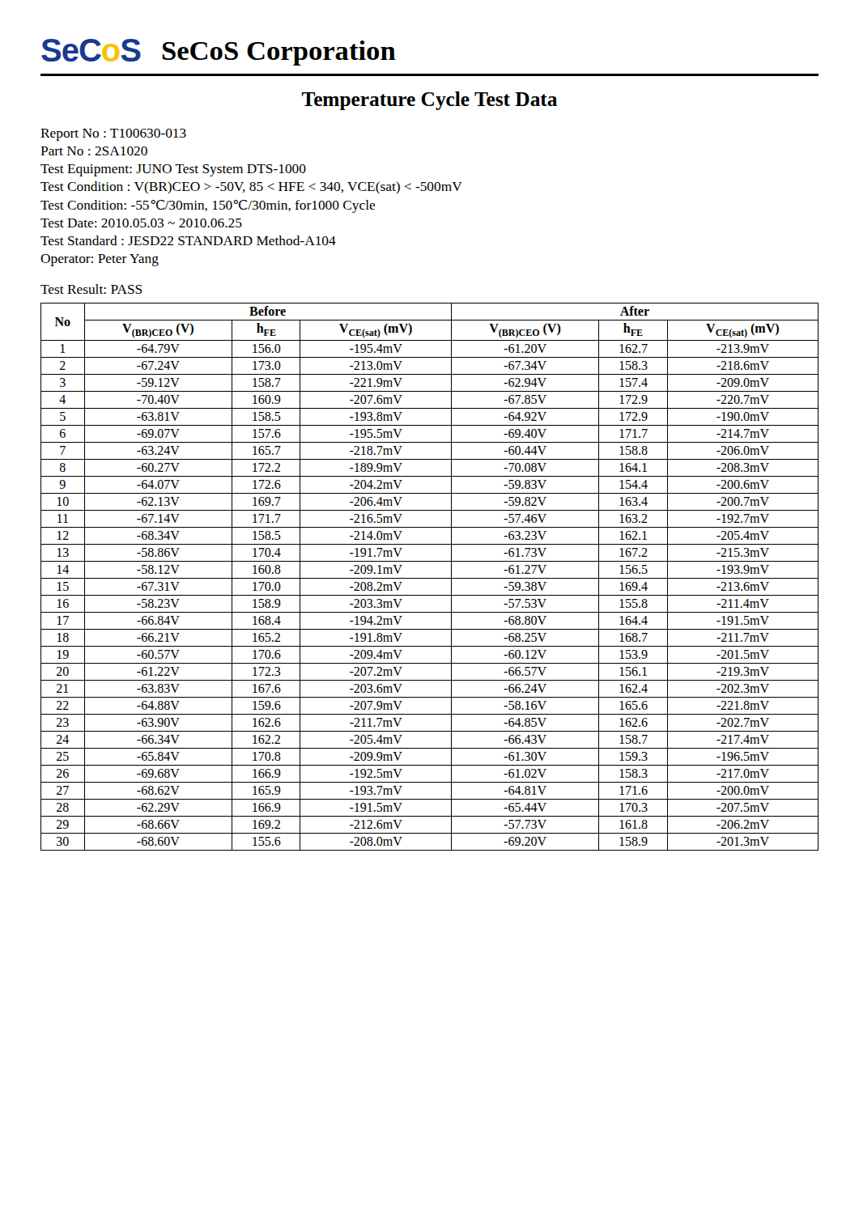SeCo S
SeCoS Corporation
Temperature Cycle Test Data
Report No : T100630-013
Part No : 2SA1020
Test Equipment: JUNO Test System DTS-1000
Test Condition : V(BR)CEO > -50V, 85 < HFE < 340, VCE(sat) < -500mV
Test Condition: -55℃/30min, 150℃/30min, for1000 Cycle
Test Date: 2010.05.03 ~ 2010.06.25
Test Standard : JESD22 STANDARD Method-A104
Operator: Peter Yang
Test Result: PASS
| No | Before | After |
| --- | --- | --- |
| V (BR)CEO (V) | h FE | V CE(sat) (mV) | V (BR)CEO (V) | h FE | V CE(sat) (mV) |
| 1 | -64.79V | 156.0 | -195.4mV | -61.20V | 162.7 | -213.9mV |
| 2 | -67.24V | 173.0 | -213.0mV | -67.34V | 158.3 | -218.6mV |
| 3 | -59.12V | 158.7 | -221.9mV | -62.94V | 157.4 | -209.0mV |
| 4 | -70.40V | 160.9 | -207.6mV | -67.85V | 172.9 | -220.7mV |
| 5 | -63.81V | 158.5 | -193.8mV | -64.92V | 172.9 | -190.0mV |
| 6 | -69.07V | 157.6 | -195.5mV | -69.40V | 171.7 | -214.7mV |
| 7 | -63.24V | 165.7 | -218.7mV | -60.44V | 158.8 | -206.0mV |
| 8 | -60.27V | 172.2 | -189.9mV | -70.08V | 164.1 | -208.3mV |
| 9 | -64.07V | 172.6 | -204.2mV | -59.83V | 154.4 | -200.6mV |
| 10 | -62.13V | 169.7 | -206.4mV | -59.82V | 163.4 | -200.7mV |
| 11 | -67.14V | 171.7 | -216.5mV | -57.46V | 163.2 | -192.7mV |
| 12 | -68.34V | 158.5 | -214.0mV | -63.23V | 162.1 | -205.4mV |
| 13 | -58.86V | 170.4 | -191.7mV | -61.73V | 167.2 | -215.3mV |
| 14 | -58.12V | 160.8 | -209.1mV | -61.27V | 156.5 | -193.9mV |
| 15 | -67.31V | 170.0 | -208.2mV | -59.38V | 169.4 | -213.6mV |
| 16 | -58.23V | 158.9 | -203.3mV | -57.53V | 155.8 | -211.4mV |
| 17 | -66.84V | 168.4 | -194.2mV | -68.80V | 164.4 | -191.5mV |
| 18 | -66.21V | 165.2 | -191.8mV | -68.25V | 168.7 | -211.7mV |
| 19 | -60.57V | 170.6 | -209.4mV | -60.12V | 153.9 | -201.5mV |
| 20 | -61.22V | 172.3 | -207.2mV | -66.57V | 156.1 | -219.3mV |
| 21 | -63.83V | 167.6 | -203.6mV | -66.24V | 162.4 | -202.3mV |
| 22 | -64.88V | 159.6 | -207.9mV | -58.16V | 165.6 | -221.8mV |
| 23 | -63.90V | 162.6 | -211.7mV | -64.85V | 162.6 | -202.7mV |
| 24 | -66.34V | 162.2 | -205.4mV | -66.43V | 158.7 | -217.4mV |
| 25 | -65.84V | 170.8 | -209.9mV | -61.30V | 159.3 | -196.5mV |
| 26 | -69.68V | 166.9 | -192.5mV | -61.02V | 158.3 | -217.0mV |
| 27 | -68.62V | 165.9 | -193.7mV | -64.81V | 171.6 | -200.0mV |
| 28 | -62.29V | 166.9 | -191.5mV | -65.44V | 170.3 | -207.5mV |
| 29 | -68.66V | 169.2 | -212.6mV | -57.73V | 161.8 | -206.2mV |
| 30 | -68.60V | 155.6 | -208.0mV | -69.20V | 158.9 | -201.3mV |